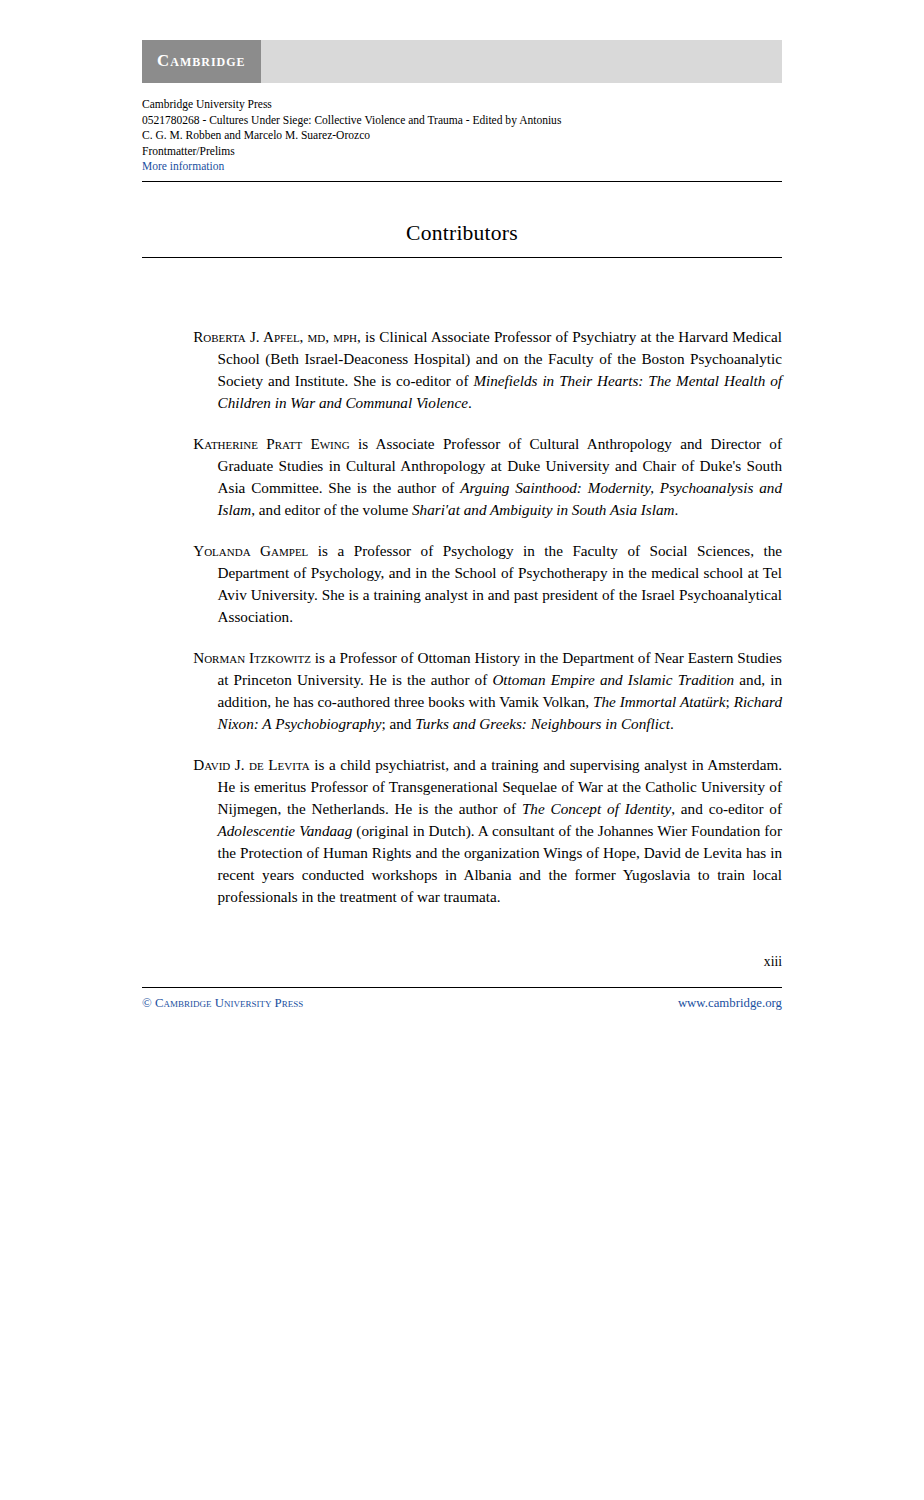Cambridge
Cambridge University Press
0521780268 - Cultures Under Siege: Collective Violence and Trauma - Edited by Antonius
C. G. M. Robben and Marcelo M. Suarez-Orozco
Frontmatter/Prelims
More information
Contributors
Roberta J. Apfel, md, mph, is Clinical Associate Professor of Psychiatry at the Harvard Medical School (Beth Israel-Deaconess Hospital) and on the Faculty of the Boston Psychoanalytic Society and Institute. She is co-editor of Minefields in Their Hearts: The Mental Health of Children in War and Communal Violence.
Katherine Pratt Ewing is Associate Professor of Cultural Anthropology and Director of Graduate Studies in Cultural Anthropology at Duke University and Chair of Duke's South Asia Committee. She is the author of Arguing Sainthood: Modernity, Psychoanalysis and Islam, and editor of the volume Shari'at and Ambiguity in South Asia Islam.
Yolanda Gampel is a Professor of Psychology in the Faculty of Social Sciences, the Department of Psychology, and in the School of Psychotherapy in the medical school at Tel Aviv University. She is a training analyst in and past president of the Israel Psychoanalytical Association.
Norman Itzkowitz is a Professor of Ottoman History in the Department of Near Eastern Studies at Princeton University. He is the author of Ottoman Empire and Islamic Tradition and, in addition, he has co-authored three books with Vamik Volkan, The Immortal Atatürk; Richard Nixon: A Psychobiography; and Turks and Greeks: Neighbours in Conflict.
David J. de Levita is a child psychiatrist, and a training and supervising analyst in Amsterdam. He is emeritus Professor of Transgenerational Sequelae of War at the Catholic University of Nijmegen, the Netherlands. He is the author of The Concept of Identity, and co-editor of Adolescentie Vandaag (original in Dutch). A consultant of the Johannes Wier Foundation for the Protection of Human Rights and the organization Wings of Hope, David de Levita has in recent years conducted workshops in Albania and the former Yugoslavia to train local professionals in the treatment of war traumata.
xiii
© Cambridge University Press
www.cambridge.org